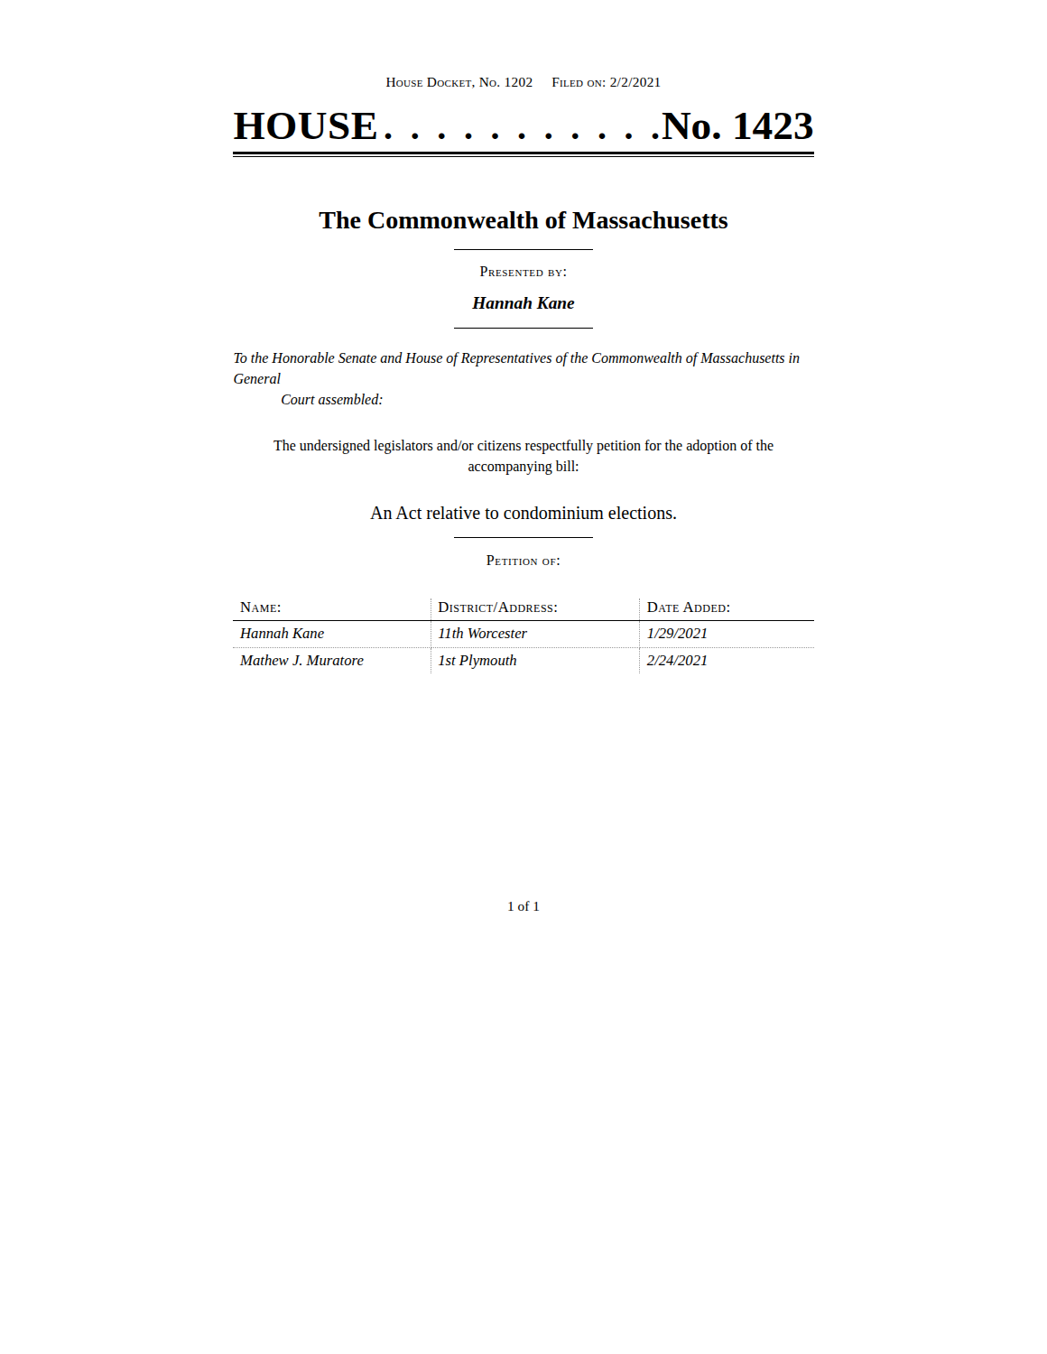House Docket, No. 1202 Filed on: 2/2/2021
HOUSE . . . . . . . . . . . . . . . No. 1423
The Commonwealth of Massachusetts
Presented by:
Hannah Kane
To the Honorable Senate and House of Representatives of the Commonwealth of Massachusetts in General Court assembled:
The undersigned legislators and/or citizens respectfully petition for the adoption of the accompanying bill:
An Act relative to condominium elections.
Petition of:
| Name: | District/Address: | Date Added: |
| --- | --- | --- |
| Hannah Kane | 11th Worcester | 1/29/2021 |
| Mathew J. Muratore | 1st Plymouth | 2/24/2021 |
1 of 1